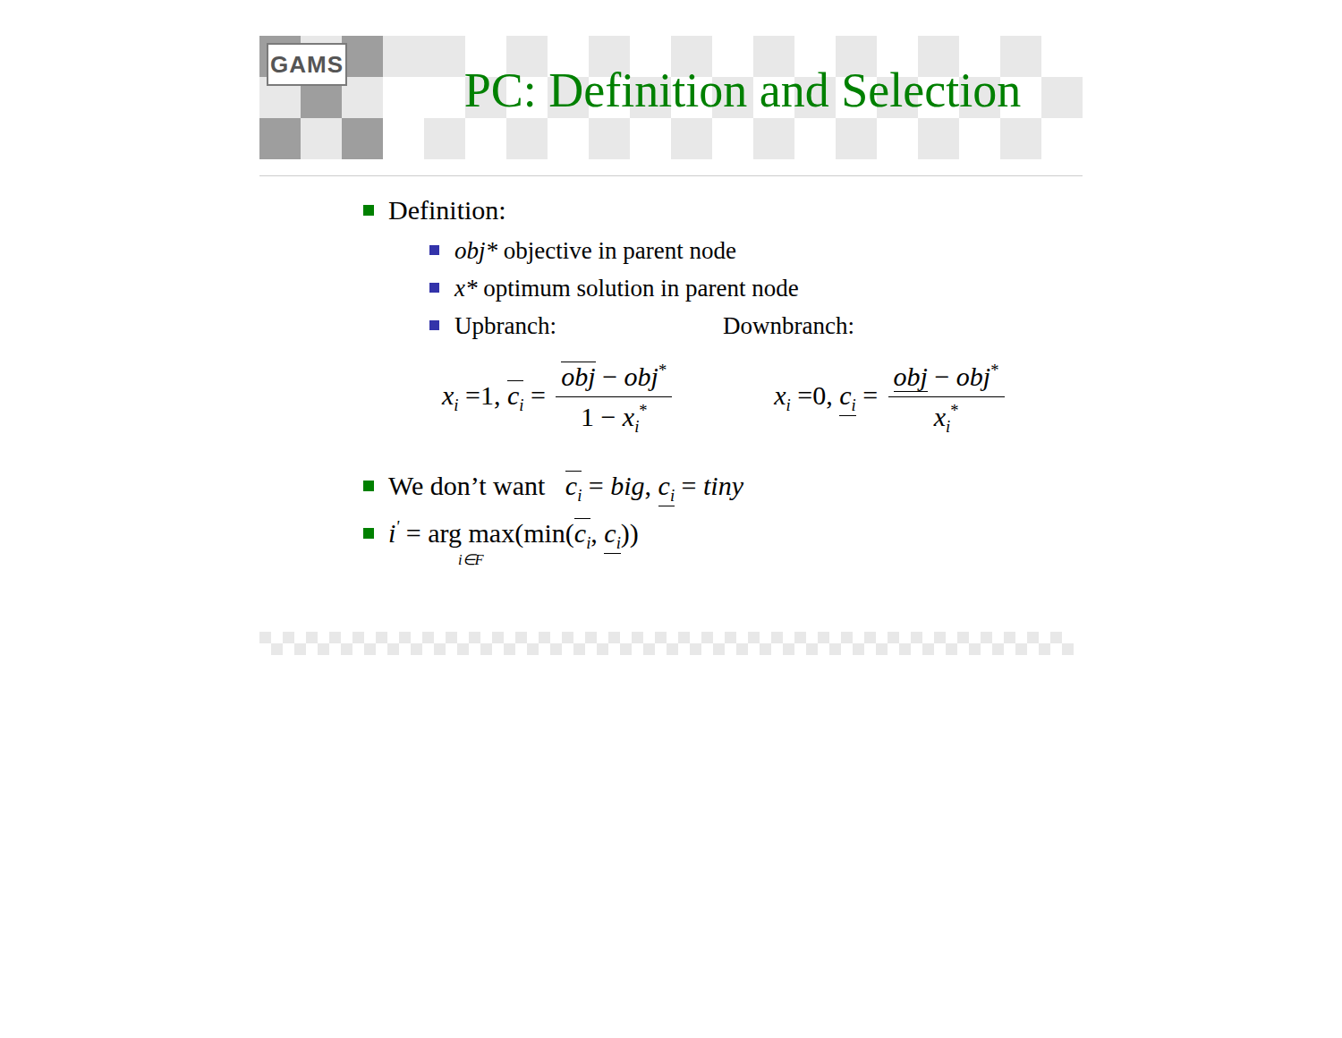GAMS
PC: Definition and Selection
Definition:
obj* objective in parent node
x* optimum solution in parent node
Upbranch: Downbranch:
xi =1, ci = obj − obj* 1 − xi*
xi =0, ci = obj − obj* xi*
We don’t want ci = big, ci = tiny
i' = arg max(min(ci, ci)) i∈F